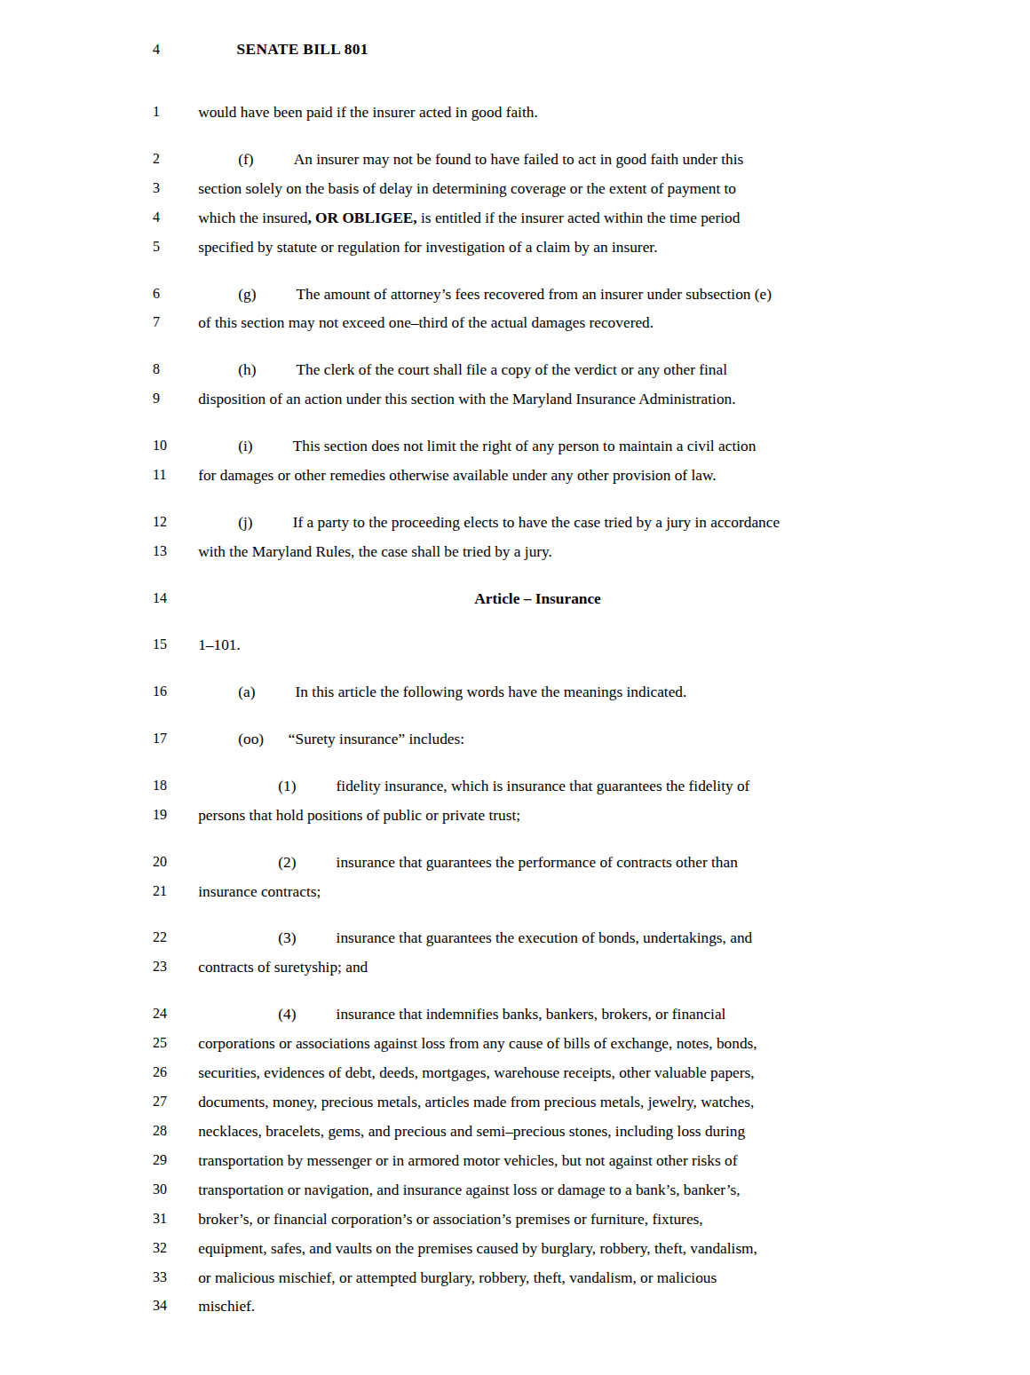4
SENATE BILL 801
1
would have been paid if the insurer acted in good faith.
2
(f) An insurer may not be found to have failed to act in good faith under this
3
section solely on the basis of delay in determining coverage or the extent of payment to
4
which the insured, OR OBLIGEE, is entitled if the insurer acted within the time period
5
specified by statute or regulation for investigation of a claim by an insurer.
6
(g) The amount of attorney’s fees recovered from an insurer under subsection (e)
7
of this section may not exceed one–third of the actual damages recovered.
8
(h) The clerk of the court shall file a copy of the verdict or any other final
9
disposition of an action under this section with the Maryland Insurance Administration.
10
(i) This section does not limit the right of any person to maintain a civil action
11
for damages or other remedies otherwise available under any other provision of law.
12
(j) If a party to the proceeding elects to have the case tried by a jury in accordance
13
with the Maryland Rules, the case shall be tried by a jury.
14
Article – Insurance
15
1–101.
16
(a) In this article the following words have the meanings indicated.
17
(oo) “Surety insurance” includes:
18
(1) fidelity insurance, which is insurance that guarantees the fidelity of
19
persons that hold positions of public or private trust;
20
(2) insurance that guarantees the performance of contracts other than
21
insurance contracts;
22
(3) insurance that guarantees the execution of bonds, undertakings, and
23
contracts of suretyship; and
24
(4) insurance that indemnifies banks, bankers, brokers, or financial
25
corporations or associations against loss from any cause of bills of exchange, notes, bonds,
26
securities, evidences of debt, deeds, mortgages, warehouse receipts, other valuable papers,
27
documents, money, precious metals, articles made from precious metals, jewelry, watches,
28
necklaces, bracelets, gems, and precious and semi–precious stones, including loss during
29
transportation by messenger or in armored motor vehicles, but not against other risks of
30
transportation or navigation, and insurance against loss or damage to a bank’s, banker’s,
31
broker’s, or financial corporation’s or association’s premises or furniture, fixtures,
32
equipment, safes, and vaults on the premises caused by burglary, robbery, theft, vandalism,
33
or malicious mischief, or attempted burglary, robbery, theft, vandalism, or malicious
34
mischief.